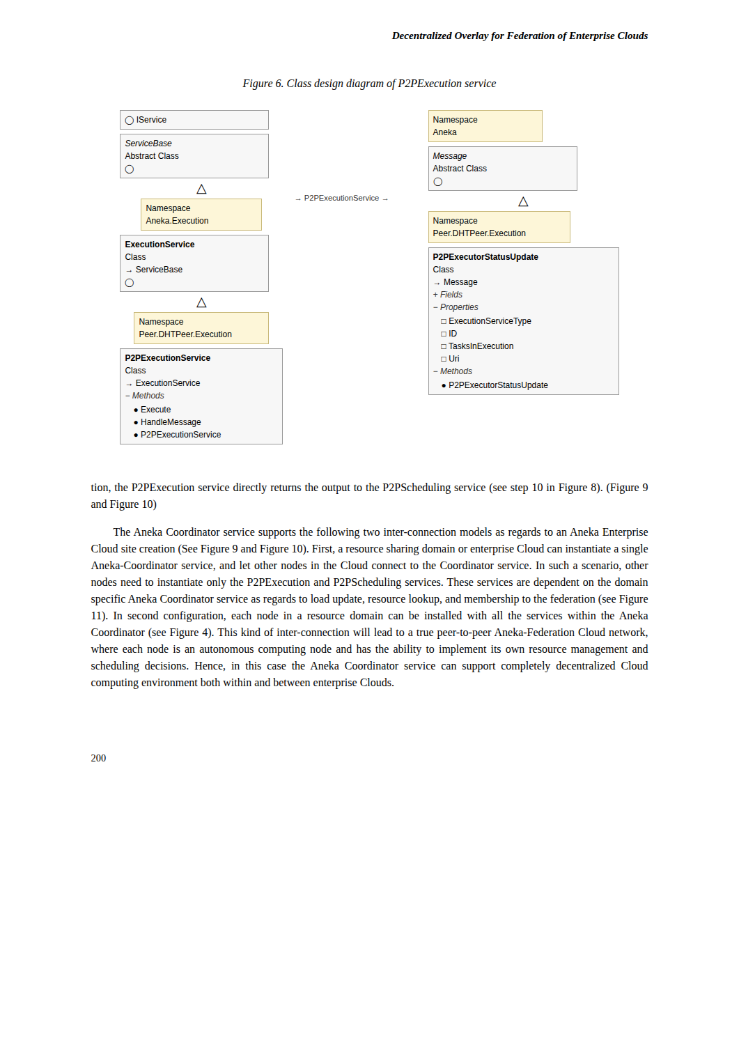Decentralized Overlay for Federation of Enterprise Clouds
Figure 6. Class design diagram of P2PExecution service
| ◯ IService ServiceBase Abstract Class ◯ △ Namespace Aneka.Execution ExecutionService Class → ServiceBase ◯ △ Namespace Peer.DHTPeer.Execution P2PExecutionService Class → ExecutionService − Methods ● Execute ● HandleMessage ● P2PExecutionService | → P2PExecutionService → | Namespace Aneka Message Abstract Class ◯ △ Namespace Peer.DHTPeer.Execution P2PExecutorStatusUpdate Class → Message + Fields − Properties □ ExecutionServiceType □ ID □ TasksInExecution □ Uri − Methods ● P2PExecutorStatusUpdate |
tion, the P2PExecution service directly returns the output to the P2PScheduling service (see step 10 in Figure 8). (Figure 9 and Figure 10)
The Aneka Coordinator service supports the following two inter-connection models as regards to an Aneka Enterprise Cloud site creation (See Figure 9 and Figure 10). First, a resource sharing domain or enterprise Cloud can instantiate a single Aneka-Coordinator service, and let other nodes in the Cloud connect to the Coordinator service. In such a scenario, other nodes need to instantiate only the P2PExecution and P2PScheduling services. These services are dependent on the domain specific Aneka Coordinator service as regards to load update, resource lookup, and membership to the federation (see Figure 11). In second configuration, each node in a resource domain can be installed with all the services within the Aneka Coordinator (see Figure 4). This kind of inter-connection will lead to a true peer-to-peer Aneka-Federation Cloud network, where each node is an autonomous computing node and has the ability to implement its own resource management and scheduling decisions. Hence, in this case the Aneka Coordinator service can support completely decentralized Cloud computing environment both within and between enterprise Clouds.
200